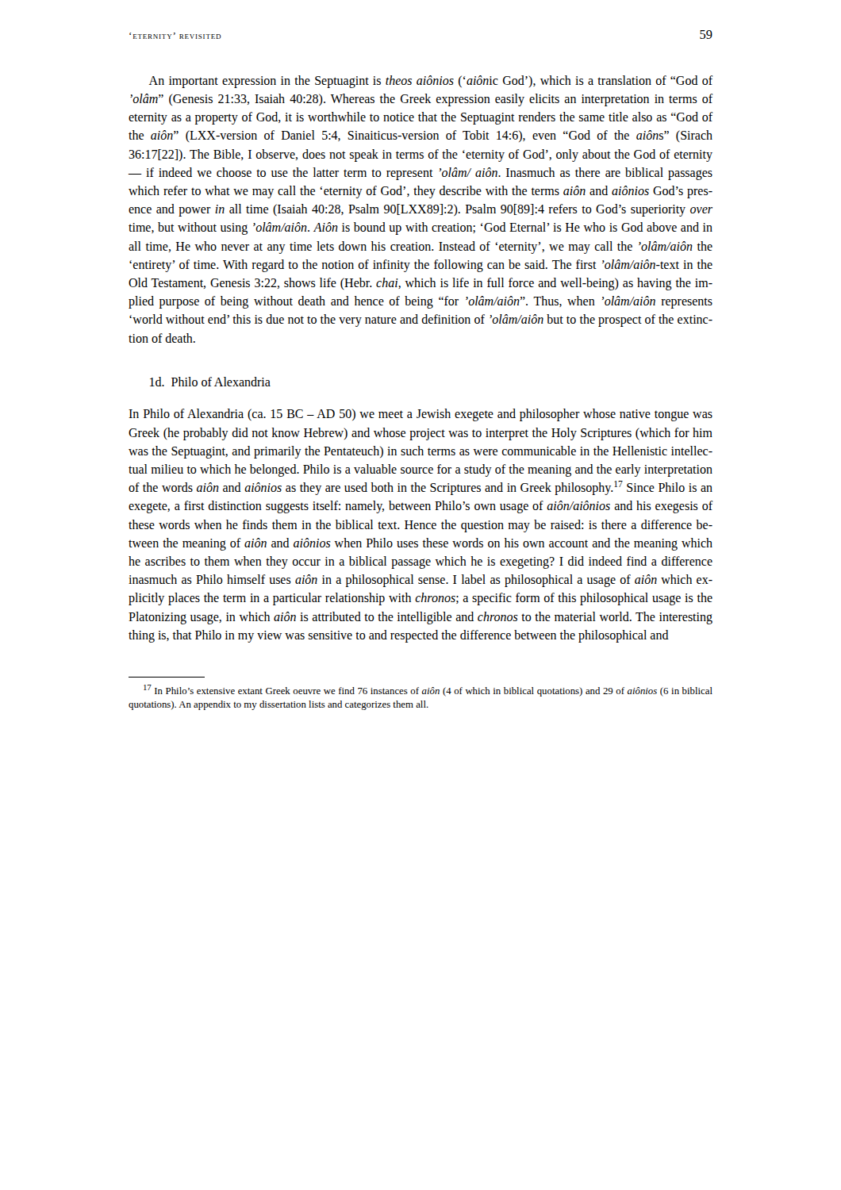‘eternity’ revisited 59
An important expression in the Septuagint is theos aiônios (‘aiônic God’), which is a translation of “God of ’olâm” (Genesis 21:33, Isaiah 40:28). Whereas the Greek expression easily elicits an interpretation in terms of eternity as a property of God, it is worthwhile to notice that the Septuagint renders the same title also as “God of the aiôn” (LXX-version of Daniel 5:4, Sinaiticus-version of Tobit 14:6), even “God of the aiôns” (Sirach 36:17[22]). The Bible, I observe, does not speak in terms of the ‘eternity of God’, only about the God of eternity — if indeed we choose to use the latter term to represent ’olâm/ aiôn. Inasmuch as there are biblical passages which refer to what we may call the ‘eternity of God’, they describe with the terms aiôn and aiônios God’s presence and power in all time (Isaiah 40:28, Psalm 90[LXX89]:2). Psalm 90[89]:4 refers to God’s superiority over time, but without using ’olâm/aiôn. Aiôn is bound up with creation; ‘God Eternal’ is He who is God above and in all time, He who never at any time lets down his creation. Instead of ‘eternity’, we may call the ’olâm/aiôn the ‘entirety’ of time. With regard to the notion of infinity the following can be said. The first ’olâm/aiôn-text in the Old Testament, Genesis 3:22, shows life (Hebr. chai, which is life in full force and well-being) as having the implied purpose of being without death and hence of being “for ’olâm/aiôn”. Thus, when ’olâm/aiôn represents ‘world without end’ this is due not to the very nature and definition of ’olâm/aiôn but to the prospect of the extinction of death.
1d. Philo of Alexandria
In Philo of Alexandria (ca. 15 BC – AD 50) we meet a Jewish exegete and philosopher whose native tongue was Greek (he probably did not know Hebrew) and whose project was to interpret the Holy Scriptures (which for him was the Septuagint, and primarily the Pentateuch) in such terms as were communicable in the Hellenistic intellectual milieu to which he belonged. Philo is a valuable source for a study of the meaning and the early interpretation of the words aiôn and aiônios as they are used both in the Scriptures and in Greek philosophy.17 Since Philo is an exegete, a first distinction suggests itself: namely, between Philo’s own usage of aiôn/aiônios and his exegesis of these words when he finds them in the biblical text. Hence the question may be raised: is there a difference between the meaning of aiôn and aiônios when Philo uses these words on his own account and the meaning which he ascribes to them when they occur in a biblical passage which he is exegeting? I did indeed find a difference inasmuch as Philo himself uses aiôn in a philosophical sense. I label as philosophical a usage of aiôn which explicitly places the term in a particular relationship with chronos; a specific form of this philosophical usage is the Platonizing usage, in which aiôn is attributed to the intelligible and chronos to the material world. The interesting thing is, that Philo in my view was sensitive to and respected the difference between the philosophical and
17 In Philo’s extensive extant Greek oeuvre we find 76 instances of aiôn (4 of which in biblical quotations) and 29 of aiônios (6 in biblical quotations). An appendix to my dissertation lists and categorizes them all.